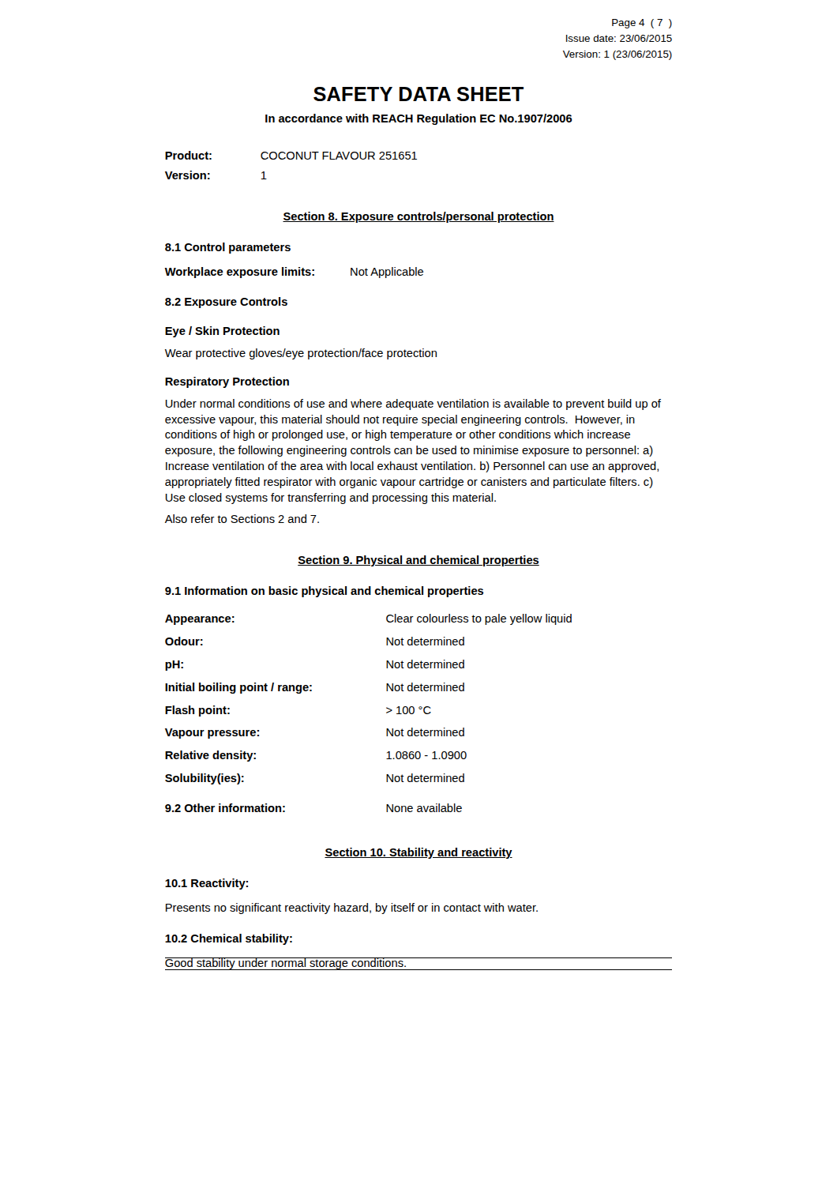Page 4 ( 7 )
Issue date: 23/06/2015
Version: 1 (23/06/2015)
SAFETY DATA SHEET
In accordance with REACH Regulation EC No.1907/2006
Product:
COCONUT FLAVOUR 251651
Version:
1
Section 8. Exposure controls/personal protection
8.1 Control parameters
Workplace exposure limits:
Not Applicable
8.2 Exposure Controls
Eye / Skin Protection
Wear protective gloves/eye protection/face protection
Respiratory Protection
Under normal conditions of use and where adequate ventilation is available to prevent build up of excessive vapour, this material should not require special engineering controls. However, in conditions of high or prolonged use, or high temperature or other conditions which increase exposure, the following engineering controls can be used to minimise exposure to personnel: a) Increase ventilation of the area with local exhaust ventilation. b) Personnel can use an approved, appropriately fitted respirator with organic vapour cartridge or canisters and particulate filters. c) Use closed systems for transferring and processing this material.
Also refer to Sections 2 and 7.
Section 9. Physical and chemical properties
9.1 Information on basic physical and chemical properties
| Appearance: | Clear colourless to pale yellow liquid |
| Odour: | Not determined |
| pH: | Not determined |
| Initial boiling point / range: | Not determined |
| Flash point: | > 100 °C |
| Vapour pressure: | Not determined |
| Relative density: | 1.0860 - 1.0900 |
| Solubility(ies): | Not determined |
| 9.2 Other information: | None available |
Section 10. Stability and reactivity
10.1 Reactivity:
Presents no significant reactivity hazard, by itself or in contact with water.
10.2 Chemical stability:
Good stability under normal storage conditions.